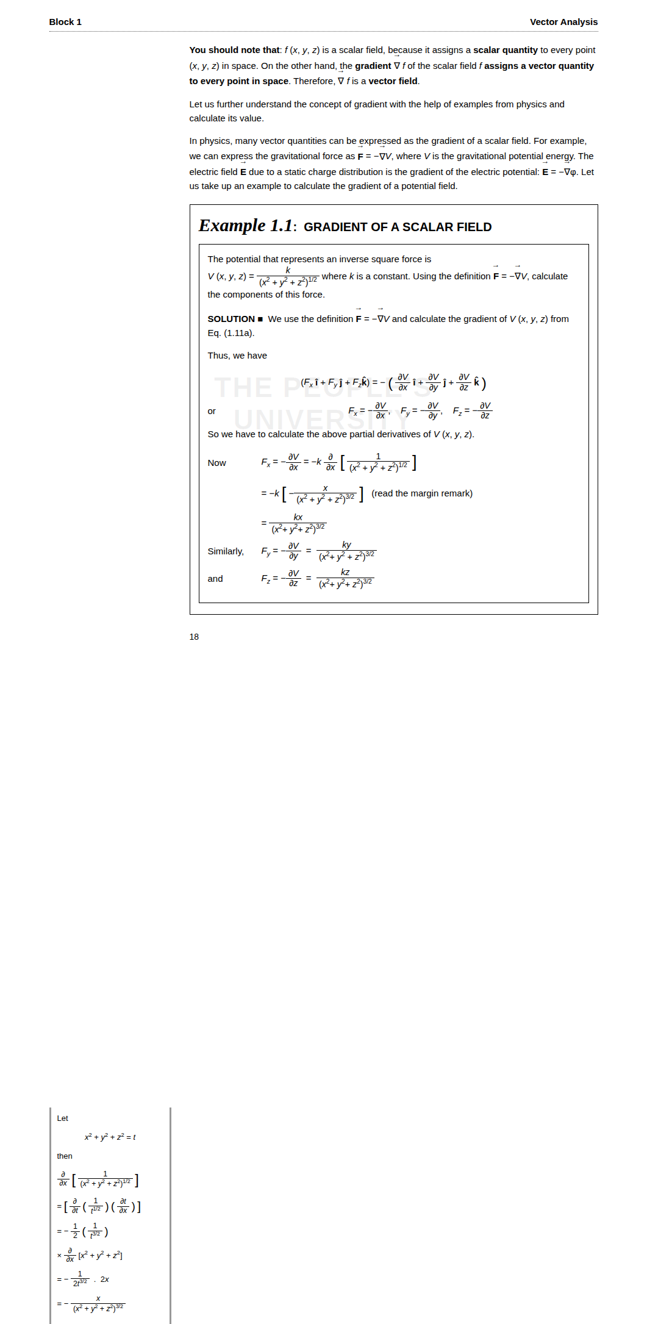Block 1 Vector Analysis
THE PEOPLE’S
UNIVERSITY
You should note that: f (x, y, z) is a scalar field, because it assigns a scalar quantity to every point (x, y, z) in space. On the other hand, the gradient ∇ f of the scalar field f assigns a vector quantity to every point in space. Therefore, ∇ f is a vector field.
Let us further understand the concept of gradient with the help of examples from physics and calculate its value.
In physics, many vector quantities can be expressed as the gradient of a scalar field. For example, we can express the gravitational force as F = −∇V, where V is the gravitational potential energy. The electric field E due to a static charge distribution is the gradient of the electric potential: E = −∇φ. Let us take up an example to calculate the gradient of a potential field.
Example 1.1: GRADIENT OF A SCALAR FIELD
The potential that represents an inverse square force is
V (x, y, z) = k(x2 + y2 + z2)1/2 where k is a constant. Using the definition F = −∇V, calculate the components of this force.
SOLUTION ■ We use the definition F = −∇V and calculate the gradient of V (x, y, z) from Eq. (1.11a).
Thus, we have
(Fx î + Fy ĵ + Fz k̂) = − ( ∂V∂x î + ∂V∂y ĵ + ∂V∂z k̂ )
or
Fx = −∂V∂x, Fy = −∂V∂y, Fz = −∂V∂z
So we have to calculate the above partial derivatives of V (x, y, z).
Now
Fx = −∂V∂x = −k ∂∂x [ 1(x2 + y2 + z2)1/2 ]
= −k [ −x(x2 + y2 + z2)3/2 ] (read the margin remark)
= kx(x2+ y2+ z2)3/2
Similarly,
Fy = −∂V∂y = ky(x2+ y2 + z2)3/2
and
Fz = −∂V∂z = kz(x2+ y2+ z2)3/2
18
Let
x2 + y2 + z2 = t
then
∂∂x [ 1(x2 + y2 + z2)1/2 ]
= [ ∂∂t ( 1 t1/2 ) ( ∂t∂x ) ]
= − 12 ( 1 t3/2 )
× ∂∂x [x2 + y2 + z2]
= − 12t3/2 . 2x
= − x(x2 + y2 + z2)3/2